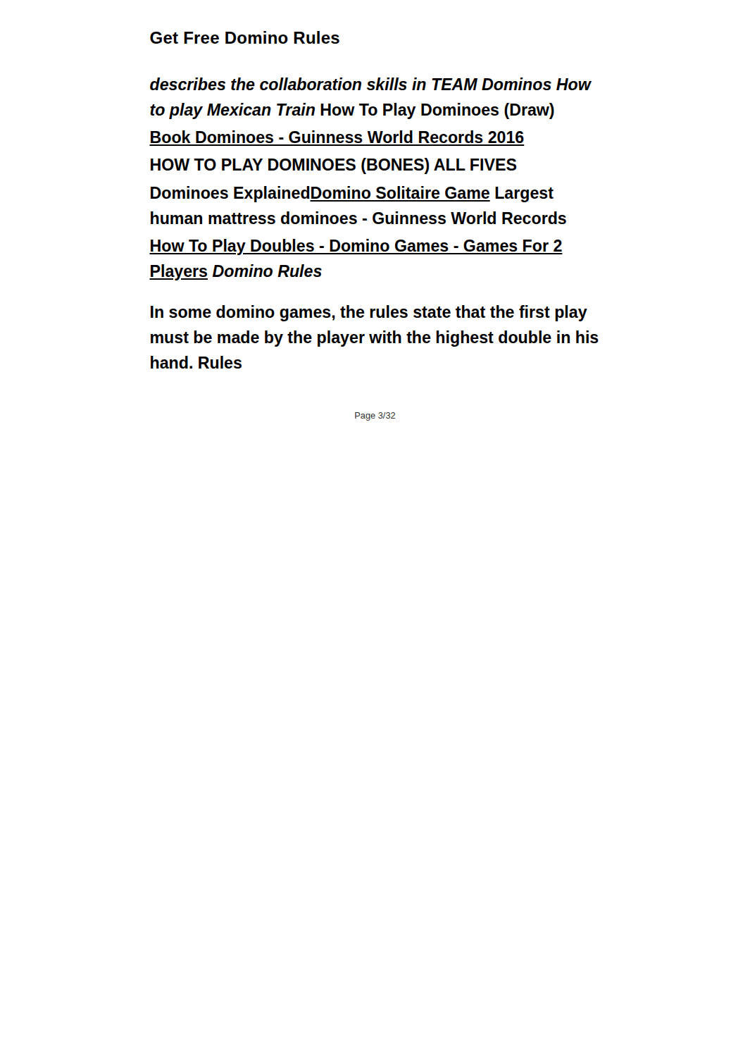Get Free Domino Rules
describes the collaboration skills in TEAM Dominos How to play Mexican Train How To Play Dominoes (Draw)
Book Dominoes - Guinness World Records 2016
HOW TO PLAY DOMINOES (BONES) ALL FIVES
Dominoes Explained Domino Solitaire Game Largest human mattress dominoes - Guinness World Records
How To Play Doubles - Domino Games - Games For 2 Players Domino Rules
In some domino games, the rules state that the first play must be made by the player with the highest double in his hand. Rules
Page 3/32